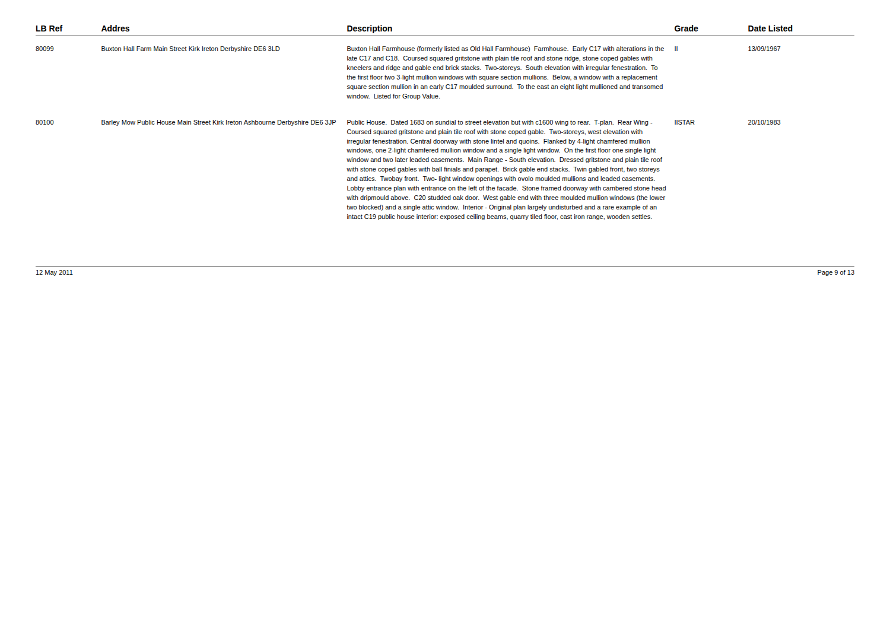| LB Ref | Addres | Description | Grade | Date Listed |
| --- | --- | --- | --- | --- |
| 80099 | Buxton Hall Farm Main Street Kirk Ireton Derbyshire DE6 3LD | Buxton Hall Farmhouse (formerly listed as Old Hall Farmhouse) Farmhouse. Early C17 with alterations in the late C17 and C18. Coursed squared gritstone with plain tile roof and stone ridge, stone coped gables with kneelers and ridge and gable end brick stacks. Two-storeys. South elevation with irregular fenestration. To the first floor two 3-light mullion windows with square section mullions. Below, a window with a replacement square section mullion in an early C17 moulded surround. To the east an eight light mullioned and transomed window. Listed for Group Value. | II | 13/09/1967 |
| 80100 | Barley Mow Public House Main Street Kirk Ireton Ashbourne Derbyshire DE6 3JP | Public House. Dated 1683 on sundial to street elevation but with c1600 wing to rear. T-plan. Rear Wing - Coursed squared gritstone and plain tile roof with stone coped gable. Two-storeys, west elevation with irregular fenestration. Central doorway with stone lintel and quoins. Flanked by 4-light chamfered mullion windows, one 2-light chamfered mullion window and a single light window. On the first floor one single light window and two later leaded casements. Main Range - South elevation. Dressed gritstone and plain tile roof with stone coped gables with ball finials and parapet. Brick gable end stacks. Twin gabled front, two storeys and attics. Twobay front. Two- light window openings with ovolo moulded mullions and leaded casements. Lobby entrance plan with entrance on the left of the facade. Stone framed doorway with cambered stone head with dripmould above. C20 studded oak door. West gable end with three moulded mullion windows (the lower two blocked) and a single attic window. Interior - Original plan largely undisturbed and a rare example of an intact C19 public house interior: exposed ceiling beams, quarry tiled floor, cast iron range, wooden settles. | IISTAR | 20/10/1983 |
12 May 2011 Page 9 of 13